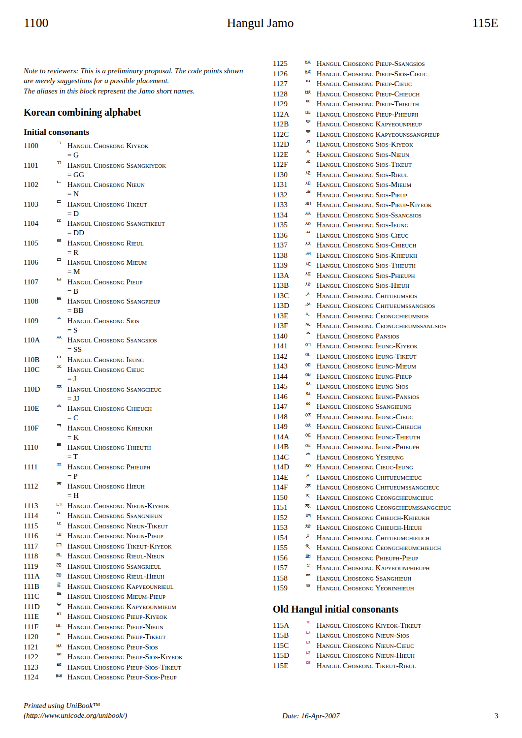1100
Hangul Jamo
115E
Note to reviewers: This is a preliminary proposal. The code points shown are merely suggestions for a possible placement.
The aliases in this block represent the Jamo short names.
Korean combining alphabet
Initial consonants
| 1100 | ᄀ | Hangul Choseong Kiyeok = G |
| 1101 | ᄁ | Hangul Choseong Ssangkiyeok = GG |
| 1102 | ᄂ | Hangul Choseong Nieun = N |
| 1103 | ᄃ | Hangul Choseong Tikeut = D |
| 1104 | ᄄ | Hangul Choseong Ssangtikeut = DD |
| 1105 | ᄅ | Hangul Choseong Rieul = R |
| 1106 | ᄆ | Hangul Choseong Mieum = M |
| 1107 | ᄇ | Hangul Choseong Pieup = B |
| 1108 | ᄈ | Hangul Choseong Ssangpieup = BB |
| 1109 | ᄉ | Hangul Choseong Sios = S |
| 110A | ᄊ | Hangul Choseong Ssangsios = SS |
| 110B | ᄋ | Hangul Choseong Ieung |
| 110C | ᄌ | Hangul Choseong Cieuc = J |
| 110D | ᄍ | Hangul Choseong Ssangcieuc = JJ |
| 110E | ᄎ | Hangul Choseong Chieuch = C |
| 110F | ᄏ | Hangul Choseong Khieukh = K |
| 1110 | ᄐ | Hangul Choseong Thieuth = T |
| 1111 | ᄑ | Hangul Choseong Phieuph = P |
| 1112 | ᄒ | Hangul Choseong Hieuh = H |
| 1113 | ᄓ | Hangul Choseong Nieun-Kiyeok |
| 1114 | ᄔ | Hangul Choseong Ssangnieun |
| 1115 | ᄕ | Hangul Choseong Nieun-Tikeut |
| 1116 | ᄖ | Hangul Choseong Nieun-Pieup |
| 1117 | ᄗ | Hangul Choseong Tikeut-Kiyeok |
| 1118 | ᄘ | Hangul Choseong Rieul-Nieun |
| 1119 | ᄙ | Hangul Choseong Ssangrieul |
| 111A | ᄚ | Hangul Choseong Rieul-Hieuh |
| 111B | ᄛ | Hangul Choseong Kapyeounrieul |
| 111C | ᄜ | Hangul Choseong Mieum-Pieup |
| 111D | ᄝ | Hangul Choseong Kapyeounmieum |
| 111E | ᄞ | Hangul Choseong Pieup-Kiyeok |
| 111F | ᄟ | Hangul Choseong Pieup-Nieun |
| 1120 | ᄠ | Hangul Choseong Pieup-Tikeut |
| 1121 | ᄡ | Hangul Choseong Pieup-Sios |
| 1122 | ᄢ | Hangul Choseong Pieup-Sios-Kiyeok |
| 1123 | ᄣ | Hangul Choseong Pieup-Sios-Tikeut |
| 1124 | ᄤ | Hangul Choseong Pieup-Sios-Pieup |
| 1125 | ᄥ | Hangul Choseong Pieup-Ssangsios |
| 1126 | ᄦ | Hangul Choseong Pieup-Sios-Cieuc |
| 1127 | ᄧ | Hangul Choseong Pieup-Cieuc |
| 1128 | ᄨ | Hangul Choseong Pieup-Chieuch |
| 1129 | ᄩ | Hangul Choseong Pieup-Thieuth |
| 112A | ᄪ | Hangul Choseong Pieup-Phieuph |
| 112B | ᄫ | Hangul Choseong Kapyeounpieup |
| 112C | ᄬ | Hangul Choseong Kapyeounssangpieup |
| 112D | ᄭ | Hangul Choseong Sios-Kiyeok |
| 112E | ᄮ | Hangul Choseong Sios-Nieun |
| 112F | ᄯ | Hangul Choseong Sios-Tikeut |
| 1130 | ᄰ | Hangul Choseong Sios-Rieul |
| 1131 | ᄱ | Hangul Choseong Sios-Mieum |
| 1132 | ᄲ | Hangul Choseong Sios-Pieup |
| 1133 | ᄳ | Hangul Choseong Sios-Pieup-Kiyeok |
| 1134 | ᄴ | Hangul Choseong Sios-Ssangsios |
| 1135 | ᄵ | Hangul Choseong Sios-Ieung |
| 1136 | ᄶ | Hangul Choseong Sios-Cieuc |
| 1137 | ᄷ | Hangul Choseong Sios-Chieuch |
| 1138 | ᄸ | Hangul Choseong Sios-Khieukh |
| 1139 | ᄹ | Hangul Choseong Sios-Thieuth |
| 113A | ᄺ | Hangul Choseong Sios-Phieuph |
| 113B | ᄻ | Hangul Choseong Sios-Hieuh |
| 113C | ᄼ | Hangul Choseong Chitueumsios |
| 113D | ᄽ | Hangul Choseong Chitueumssangsios |
| 113E | ᄾ | Hangul Choseong Ceongchieumsios |
| 113F | ᄿ | Hangul Choseong Ceongchieumssangsios |
| 1140 | ᅀ | Hangul Choseong Pansios |
| 1141 | ᅁ | Hangul Choseong Ieung-Kiyeok |
| 1142 | ᅂ | Hangul Choseong Ieung-Tikeut |
| 1143 | ᅃ | Hangul Choseong Ieung-Mieum |
| 1144 | ᅄ | Hangul Choseong Ieung-Pieup |
| 1145 | ᅅ | Hangul Choseong Ieung-Sios |
| 1146 | ᅆ | Hangul Choseong Ieung-Pansios |
| 1147 | ᅇ | Hangul Choseong Ssangieung |
| 1148 | ᅈ | Hangul Choseong Ieung-Cieuc |
| 1149 | ᅉ | Hangul Choseong Ieung-Chieuch |
| 114A | ᅊ | Hangul Choseong Ieung-Thieuth |
| 114B | ᅋ | Hangul Choseong Ieung-Phieuph |
| 114C | ᅌ | Hangul Choseong Yesieung |
| 114D | ᅍ | Hangul Choseong Cieuc-Ieung |
| 114E | ᅎ | Hangul Choseong Chitueumcieuc |
| 114F | ᅏ | Hangul Choseong Chitueumssangcieuc |
| 1150 | ᅐ | Hangul Choseong Ceongchieumcieuc |
| 1151 | ᅑ | Hangul Choseong Ceongchieumssangcieuc |
| 1152 | ᅒ | Hangul Choseong Chieuch-Khieukh |
| 1153 | ᅓ | Hangul Choseong Chieuch-Hieuh |
| 1154 | ᅔ | Hangul Choseong Chitueumchieuch |
| 1155 | ᅕ | Hangul Choseong Ceongchieumchieuch |
| 1156 | ᅖ | Hangul Choseong Phieuph-Pieup |
| 1157 | ᅗ | Hangul Choseong Kapyeounphieuph |
| 1158 | ᅘ | Hangul Choseong Ssanghieuh |
| 1159 | ᅙ | Hangul Choseong Yeorinhieuh |
Old Hangul initial consonants
| 115A | ᅚ | Hangul Choseong Kiyeok-Tikeut |
| 115B | ᅛ | Hangul Choseong Nieun-Sios |
| 115C | ᅜ | Hangul Choseong Nieun-Cieuc |
| 115D | ᅝ | Hangul Choseong Nieun-Hieuh |
| 115E | ᅞ | Hangul Choseong Tikeut-Rieul |
Printed using UniBook™
(http://www.unicode.org/unibook/)
Date: 16-Apr-2007
3